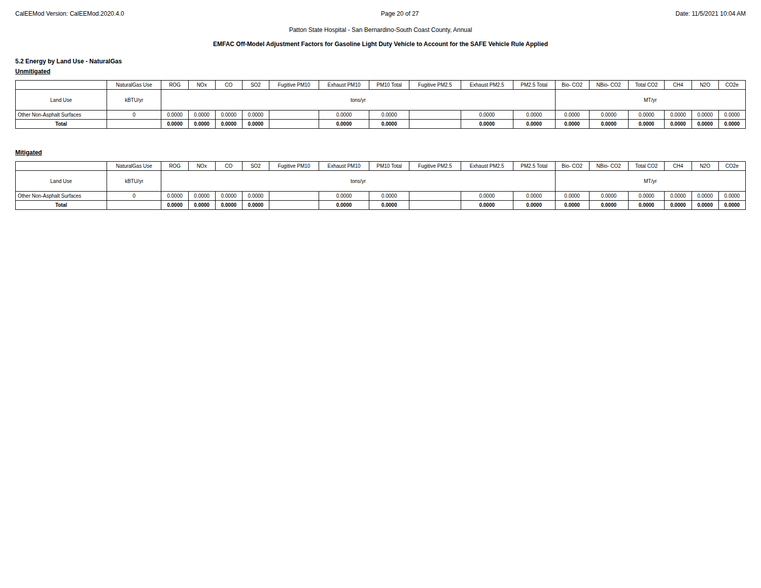CalEEMod Version: CalEEMod.2020.4.0
Page 20 of 27
Date: 11/5/2021 10:04 AM
Patton State Hospital - San Bernardino-South Coast County, Annual
EMFAC Off-Model Adjustment Factors for Gasoline Light Duty Vehicle to Account for the SAFE Vehicle Rule Applied
5.2 Energy by Land Use - NaturalGas
Unmitigated
| | NaturalGas Use | ROG | NOx | CO | SO2 | Fugitive PM10 | Exhaust PM10 | PM10 Total | Fugitive PM2.5 | Exhaust PM2.5 | PM2.5 Total | Bio- CO2 | NBio- CO2 | Total CO2 | CH4 | N2O | CO2e |
| --- | --- | --- | --- | --- | --- | --- | --- | --- | --- | --- | --- | --- | --- | --- | --- | --- | --- |
| Land Use | kBTU/yr | tons/yr | MT/yr |
| Other Non-Asphalt Surfaces | 0 | 0.0000 | 0.0000 | 0.0000 | 0.0000 | | 0.0000 | 0.0000 | | 0.0000 | 0.0000 | 0.0000 | 0.0000 | 0.0000 | 0.0000 | 0.0000 | 0.0000 |
| Total | | 0.0000 | 0.0000 | 0.0000 | 0.0000 | | 0.0000 | 0.0000 | | 0.0000 | 0.0000 | 0.0000 | 0.0000 | 0.0000 | 0.0000 | 0.0000 | 0.0000 |
Mitigated
| | NaturalGas Use | ROG | NOx | CO | SO2 | Fugitive PM10 | Exhaust PM10 | PM10 Total | Fugitive PM2.5 | Exhaust PM2.5 | PM2.5 Total | Bio- CO2 | NBio- CO2 | Total CO2 | CH4 | N2O | CO2e |
| --- | --- | --- | --- | --- | --- | --- | --- | --- | --- | --- | --- | --- | --- | --- | --- | --- | --- |
| Land Use | kBTU/yr | tons/yr | MT/yr |
| Other Non-Asphalt Surfaces | 0 | 0.0000 | 0.0000 | 0.0000 | 0.0000 | | 0.0000 | 0.0000 | | 0.0000 | 0.0000 | 0.0000 | 0.0000 | 0.0000 | 0.0000 | 0.0000 | 0.0000 |
| Total | | 0.0000 | 0.0000 | 0.0000 | 0.0000 | | 0.0000 | 0.0000 | | 0.0000 | 0.0000 | 0.0000 | 0.0000 | 0.0000 | 0.0000 | 0.0000 | 0.0000 |